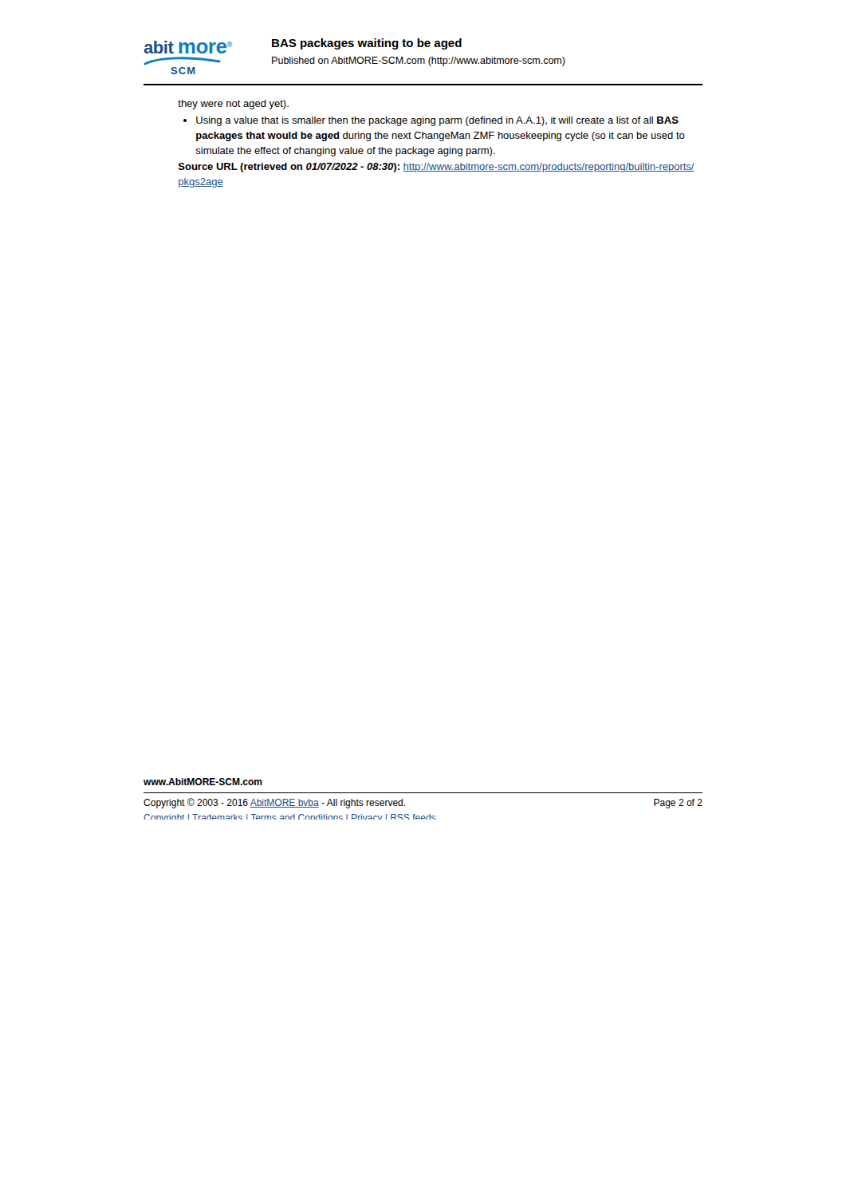abit more®
SCM
BAS packages waiting to be aged
Published on AbitMORE-SCM.com (http://www.abitmore-scm.com)
they were not aged yet).
Using a value that is smaller then the package aging parm (defined in A.A.1), it will create a list of all BAS packages that would be aged during the next ChangeMan ZMF housekeeping cycle (so it can be used to simulate the effect of changing value of the package aging parm).
Source URL (retrieved on 01/07/2022 - 08:30): http://www.abitmore-scm.com/products/reporting/builtin-reports/pkgs2age
www.AbitMORE-SCM.com
Copyright © 2003 - 2016 AbitMORE bvba - All rights reserved.
Page 2 of 2
Copyright | Trademarks | Terms and Conditions | Privacy | RSS feeds